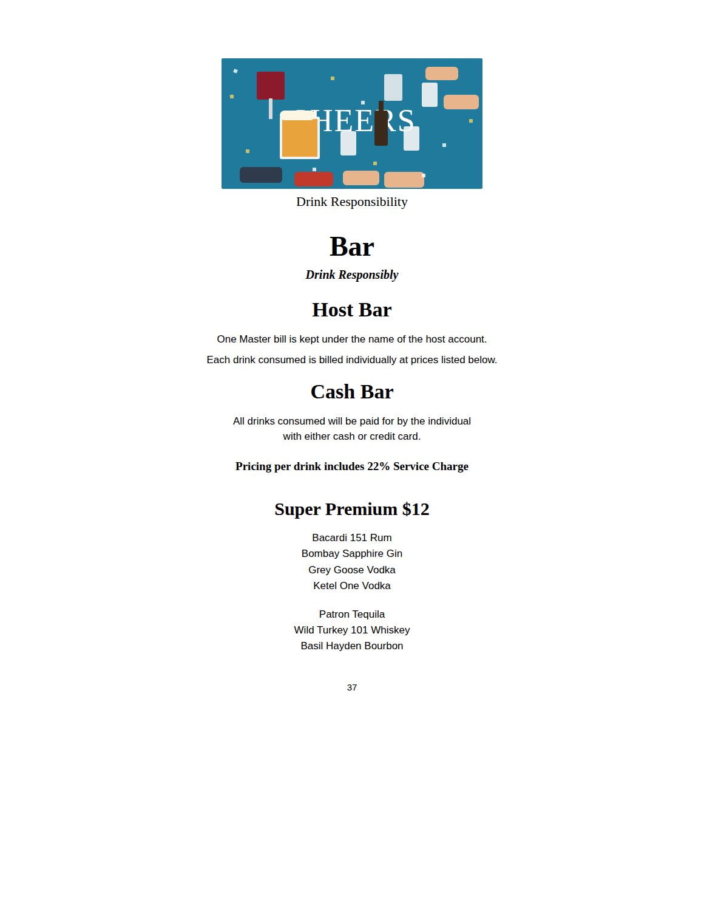CHEERS
Drink Responsibility
Bar
Drink Responsibly
Host Bar
One Master bill is kept under the name of the host account.
Each drink consumed is billed individually at prices listed below.
Cash Bar
All drinks consumed will be paid for by the individual
with either cash or credit card.
Pricing per drink includes 22% Service Charge
Super Premium $12
Bacardi 151 Rum
Bombay Sapphire Gin
Grey Goose Vodka
Ketel One Vodka
Patron Tequila
Wild Turkey 101 Whiskey
Basil Hayden Bourbon
37